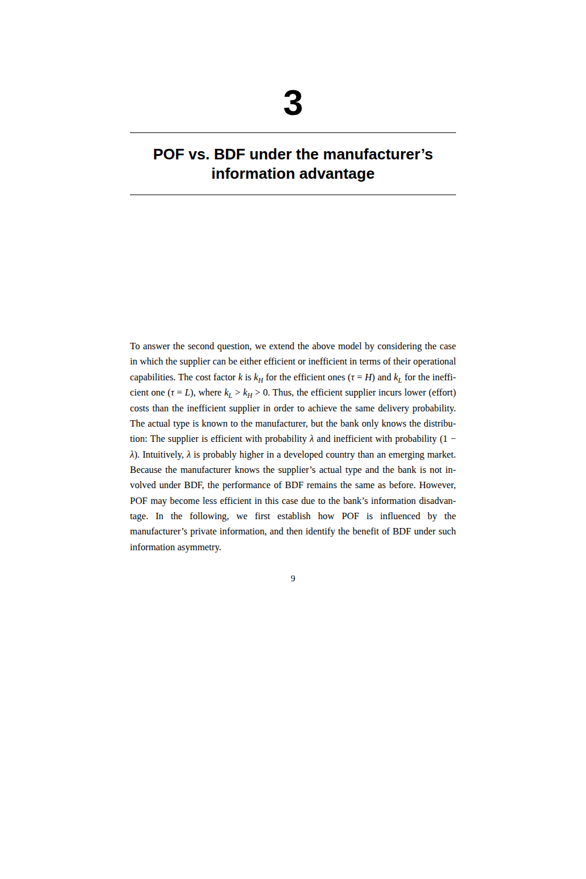3
POF vs. BDF under the manufacturer’s information advantage
To answer the second question, we extend the above model by considering the case in which the supplier can be either efficient or inefficient in terms of their operational capabilities. The cost factor k is kH for the efficient ones (τ = H) and kL for the inefficient one (τ = L), where kL > kH > 0. Thus, the efficient supplier incurs lower (effort) costs than the inefficient supplier in order to achieve the same delivery probability. The actual type is known to the manufacturer, but the bank only knows the distribution: The supplier is efficient with probability λ and inefficient with probability (1 − λ). Intuitively, λ is probably higher in a developed country than an emerging market. Because the manufacturer knows the supplier’s actual type and the bank is not involved under BDF, the performance of BDF remains the same as before. However, POF may become less efficient in this case due to the bank’s information disadvantage. In the following, we first establish how POF is influenced by the manufacturer’s private information, and then identify the benefit of BDF under such information asymmetry.
9